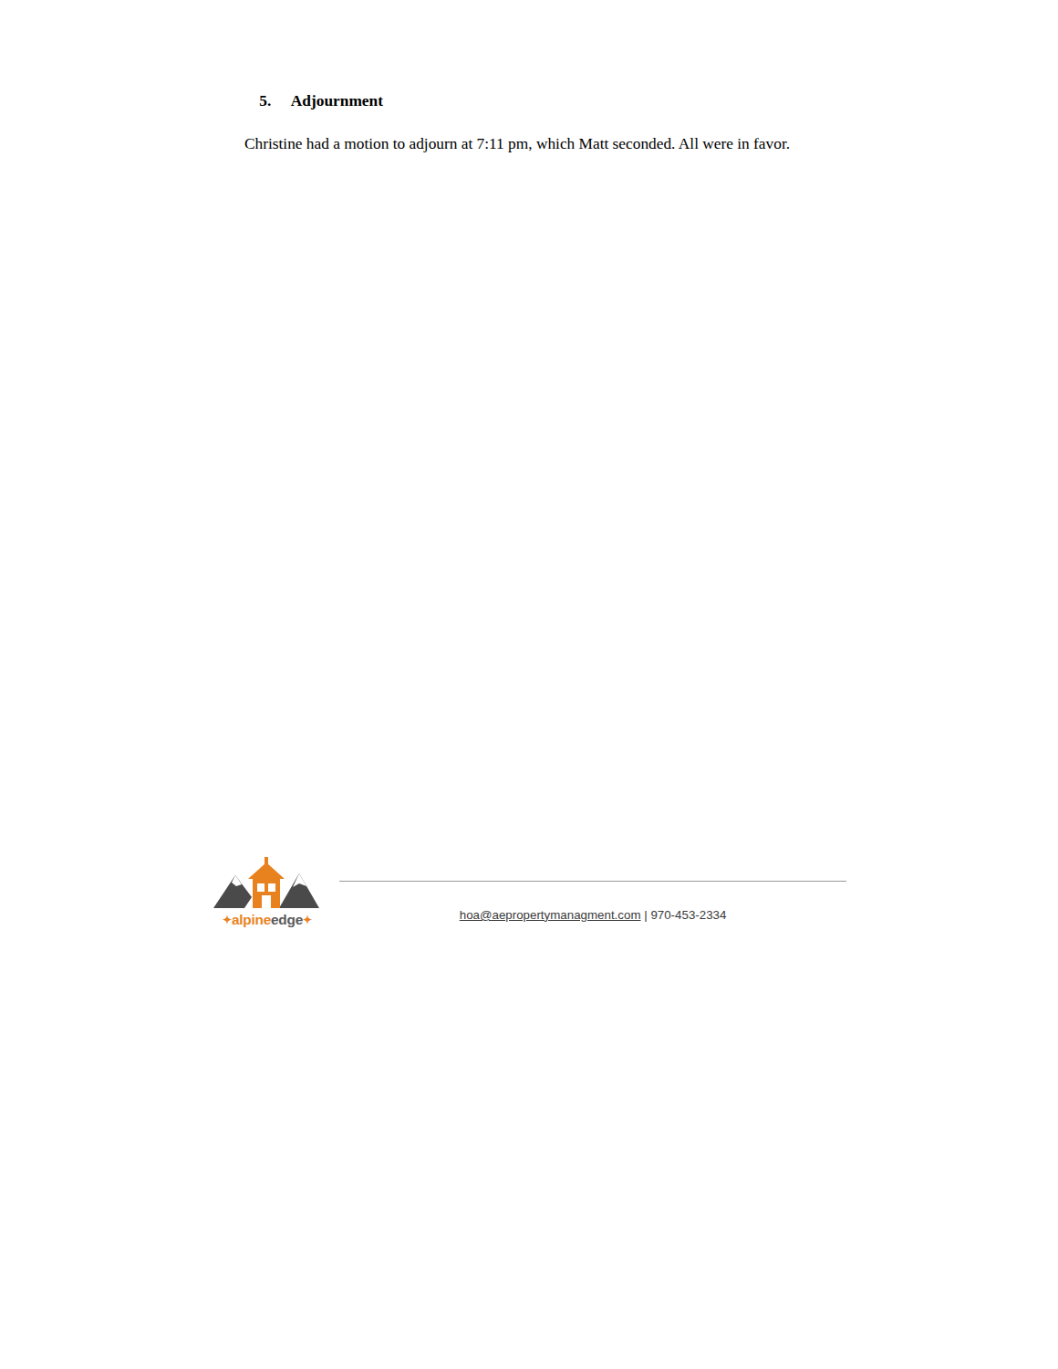Adjournment
Christine had a motion to adjourn at 7:11 pm, which Matt seconded. All were in favor.
✦alpine edge✦
hoa@aepropertymanagment.com | 970-453-2334